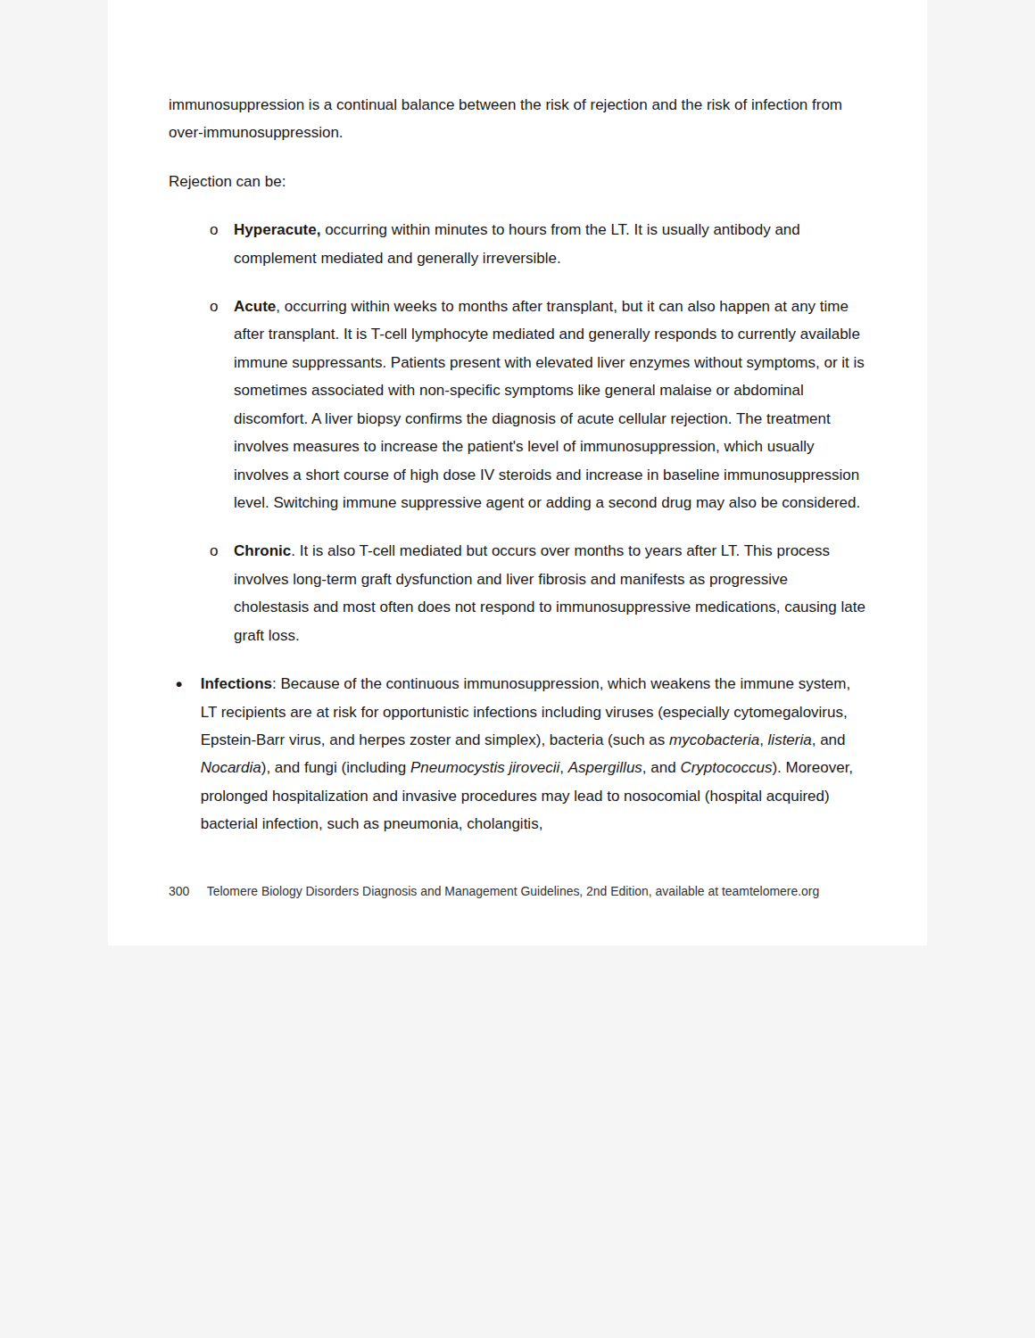immunosuppression is a continual balance between the risk of rejection and the risk of infection from over-immunosuppression.
Rejection can be:
Hyperacute, occurring within minutes to hours from the LT. It is usually antibody and complement mediated and generally irreversible.
Acute, occurring within weeks to months after transplant, but it can also happen at any time after transplant. It is T-cell lymphocyte mediated and generally responds to currently available immune suppressants. Patients present with elevated liver enzymes without symptoms, or it is sometimes associated with non-specific symptoms like general malaise or abdominal discomfort. A liver biopsy confirms the diagnosis of acute cellular rejection. The treatment involves measures to increase the patient's level of immunosuppression, which usually involves a short course of high dose IV steroids and increase in baseline immunosuppression level. Switching immune suppressive agent or adding a second drug may also be considered.
Chronic. It is also T-cell mediated but occurs over months to years after LT. This process involves long-term graft dysfunction and liver fibrosis and manifests as progressive cholestasis and most often does not respond to immunosuppressive medications, causing late graft loss.
Infections: Because of the continuous immunosuppression, which weakens the immune system, LT recipients are at risk for opportunistic infections including viruses (especially cytomegalovirus, Epstein-Barr virus, and herpes zoster and simplex), bacteria (such as mycobacteria, listeria, and Nocardia), and fungi (including Pneumocystis jirovecii, Aspergillus, and Cryptococcus). Moreover, prolonged hospitalization and invasive procedures may lead to nosocomial (hospital acquired) bacterial infection, such as pneumonia, cholangitis,
300 Telomere Biology Disorders Diagnosis and Management Guidelines, 2nd Edition, available at teamtelomere.org